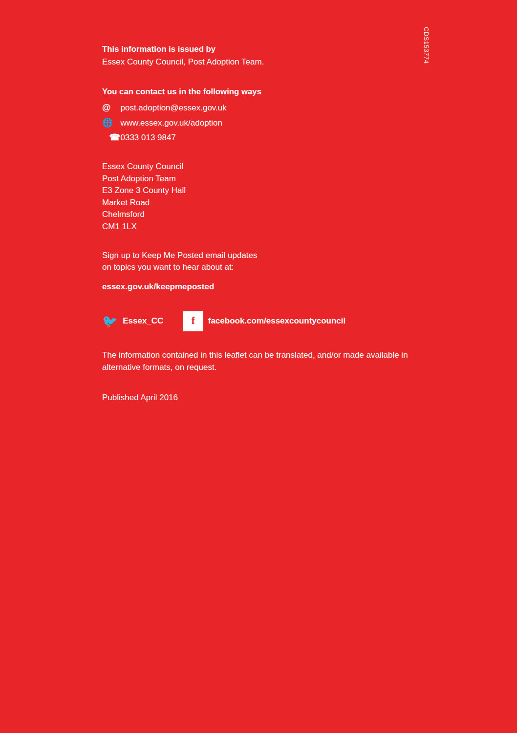CDS153774
This information is issued by
Essex County Council, Post Adoption Team.
You can contact us in the following ways
@ post.adoption@essex.gov.uk
🌐 www.essex.gov.uk/adoption
☎ 0333 013 9847
Essex County Council Post Adoption Team E3 Zone 3 County Hall Market Road Chelmsford CM1 1LX
Sign up to Keep Me Posted email updates
on topics you want to hear about at:
essex.gov.uk/keepmeposted
🐦 Essex_CC
f facebook.com/essexcountycouncil
The information contained in this leaflet can be translated, and/or made available in alternative formats, on request.
Published April 2016